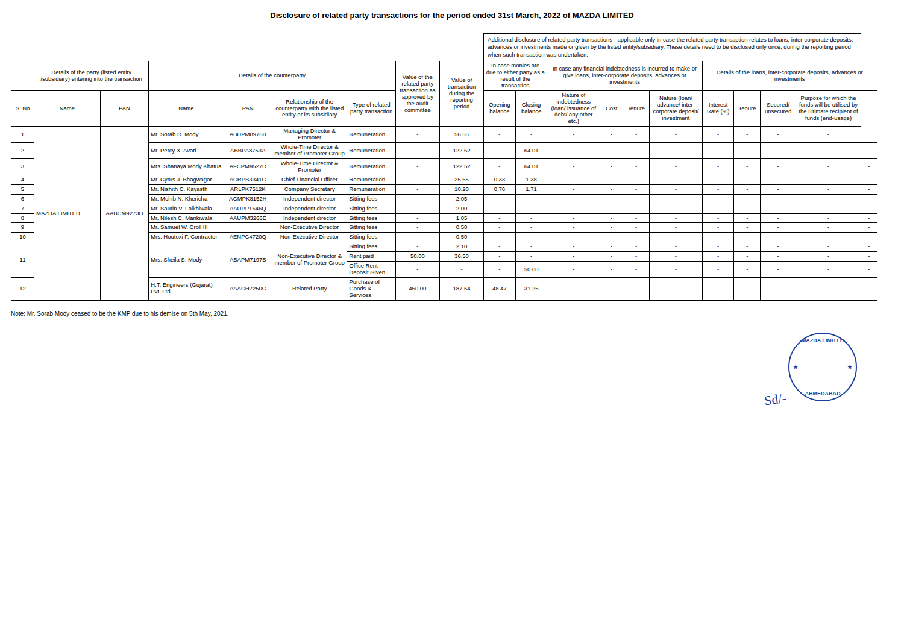Disclosure of related party transactions for the period ended 31st March, 2022 of MAZDA LIMITED
| | Additional disclosure of related party transactions - applicable only in case the related party transaction relates to loans, inter-corporate deposits, advances or investments made or given by the listed entity/subsidiary. These details need to be disclosed only once, during the reporting period when such transaction was undertaken. |
| | Details of the party (listed entity /subsidiary) entering into the transaction | Details of the counterparty | Value of the related party transaction as approved by the audit committee | Value of transaction during the reporting period | In case monies are due to either party as a result of the transaction | In case any financial indebtedness is incurred to make or give loans, inter-corporate deposits, advances or investments | Details of the loans, inter-corporate deposits, advances or investments |
| S. No | Name | PAN | Name | PAN | Relationship of the counterparty with the listed entity or its subsidiary | Type of related party transaction | Opening balance | Closing balance | Nature of indebtedness (loan/ issuance of debt/ any other etc.) | Cost | Tenure | Nature (loan/ advance/ inter-corporate deposit/ investment | Interest Rate (%) | Tenure | Secured/ unsecured | Purpose for which the funds will be utilised by the ultimate recipient of funds (end-usage) | | |
| 1 | MAZDA LIMITED | AABCM9273H | Mr. Sorab R. Mody | ABHPM8976B | Managing Director & Promoter | Remuneration | - | 56.55 | - | - | - | - | - | - | - | - | - | - |
| 2 | Mr. Percy X. Avari | ABBPA8753A | Whole-Time Director & member of Promoter Group | Remuneration | - | 122.52 | - | 64.01 | - | - | - | - | - | - | - | - | - |
| 3 | Mrs. Shanaya Mody Khatua | AFCPM9527R | Whole-Time Director & Promoter | Remuneration | - | 122.52 | - | 64.01 | - | - | - | - | - | - | - | - | - |
| 4 | Mr. Cyrus J. Bhagwagar | ACRPB3341G | Chief Financial Officer | Remuneration | - | 25.65 | 0.33 | 1.38 | - | - | - | - | - | - | - | - | - |
| 5 | Mr. Nishith C. Kayasth | ARLPK7512K | Company Secretary | Remuneration | - | 10.20 | 0.76 | 1.71 | - | - | - | - | - | - | - | - | - |
| 6 | Mr. Mohib N. Khericha | AGMPK8152H | Independent director | Sitting fees | - | 2.05 | - | - | - | - | - | - | - | - | - | - | - |
| 7 | Mr. Saurin V. Falkhiwala | AAUPP1546Q | Independent director | Sitting fees | - | 2.00 | - | - | - | - | - | - | - | - | - | - | - |
| 8 | Mr. Nilesh C. Mankiwala | AAUPM3266E | Independent director | Sitting fees | - | 1.05 | - | - | - | - | - | - | - | - | - | - | - |
| 9 | Mr. Samuel W. Croll III | | Non-Executive Director | Sitting fees | - | 0.50 | - | - | - | - | - | - | - | - | - | - | - |
| 10 | Mrs. Houtoxi F. Contractor | AENPC4720Q | Non-Executive Director | Sitting fees | - | 0.50 | - | - | - | - | - | - | - | - | - | - | - |
| 11 | Mrs. Sheila S. Mody | ABAPM7197B | Non-Executive Director & member of Promoter Group | Sitting fees | - | 2.10 | - | - | - | - | - | - | - | - | - | - | - |
| Rent paid | 50.00 | 36.50 | - | - | - | - | - | - | - | - | - | - | - |
| Office Rent Deposit Given | - | - | - | 50.00 | - | - | - | - | - | - | - | - | - |
| 12 | H.T. Engineers (Gujarat) Pvt. Ltd. | AAACH7250C | Related Party | Purchase of Goods & Services | 450.00 | 187.64 | 48.47 | 31.25 | - | - | - | - | - | - | - | - | - |
Note: Mr. Sorab Mody ceased to be the KMP due to his demise on 5th May, 2021.
Sd/- MAZDA LIMITED ★ ★ AHMEDABAD